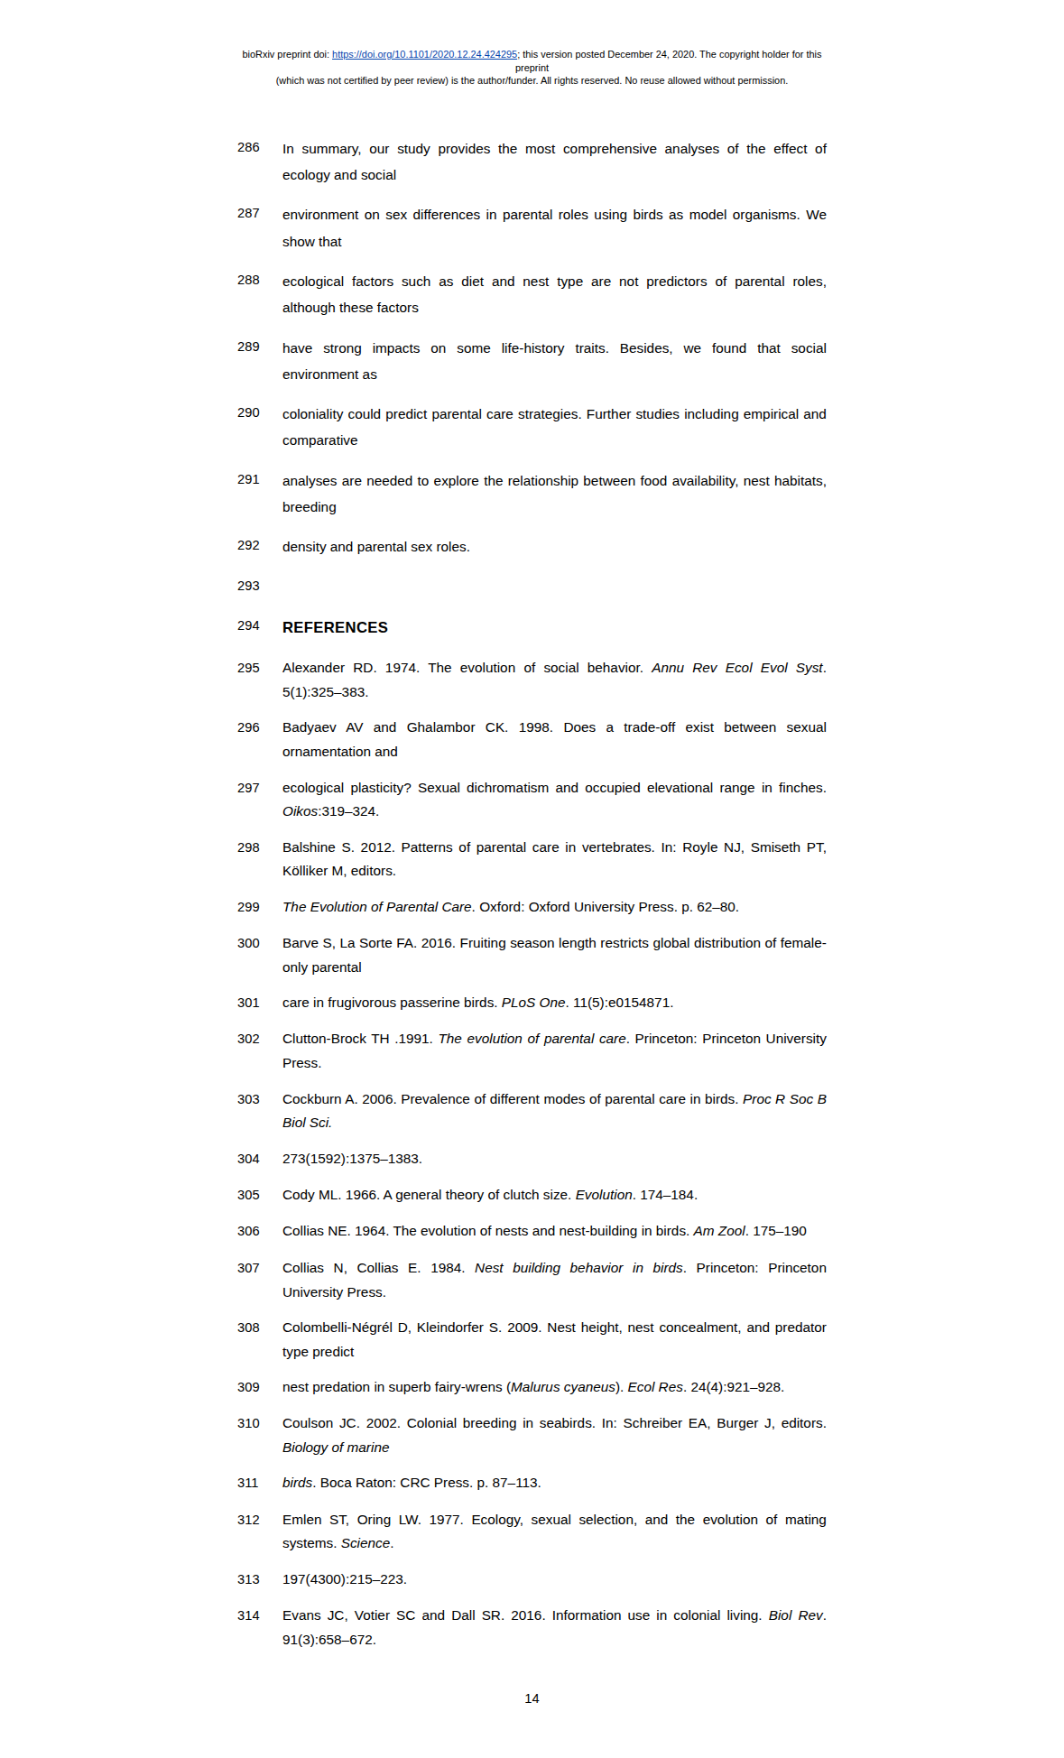bioRxiv preprint doi: https://doi.org/10.1101/2020.12.24.424295; this version posted December 24, 2020. The copyright holder for this preprint
(which was not certified by peer review) is the author/funder. All rights reserved. No reuse allowed without permission.
286
In summary, our study provides the most comprehensive analyses of the effect of ecology and social
287
environment on sex differences in parental roles using birds as model organisms. We show that
288
ecological factors such as diet and nest type are not predictors of parental roles, although these factors
289
have strong impacts on some life-history traits. Besides, we found that social environment as
290
coloniality could predict parental care strategies. Further studies including empirical and comparative
291
analyses are needed to explore the relationship between food availability, nest habitats, breeding
292
density and parental sex roles.
293
294
REFERENCES
295
Alexander RD. 1974. The evolution of social behavior. Annu Rev Ecol Evol Syst. 5(1):325–383.
296
Badyaev AV and Ghalambor CK. 1998. Does a trade-off exist between sexual ornamentation and
297
ecological plasticity? Sexual dichromatism and occupied elevational range in finches. Oikos:319–324.
298
Balshine S. 2012. Patterns of parental care in vertebrates. In: Royle NJ, Smiseth PT, Kölliker M, editors.
299
The Evolution of Parental Care. Oxford: Oxford University Press. p. 62–80.
300
Barve S, La Sorte FA. 2016. Fruiting season length restricts global distribution of female-only parental
301
care in frugivorous passerine birds. PLoS One. 11(5):e0154871.
302
Clutton-Brock TH .1991. The evolution of parental care. Princeton: Princeton University Press.
303
Cockburn A. 2006. Prevalence of different modes of parental care in birds. Proc R Soc B Biol Sci.
304
273(1592):1375–1383.
305
Cody ML. 1966. A general theory of clutch size. Evolution. 174–184.
306
Collias NE. 1964. The evolution of nests and nest-building in birds. Am Zool. 175–190
307
Collias N, Collias E. 1984. Nest building behavior in birds. Princeton: Princeton University Press.
308
Colombelli-Négrél D, Kleindorfer S. 2009. Nest height, nest concealment, and predator type predict
309
nest predation in superb fairy-wrens (Malurus cyaneus). Ecol Res. 24(4):921–928.
310
Coulson JC. 2002. Colonial breeding in seabirds. In: Schreiber EA, Burger J, editors. Biology of marine
311
birds. Boca Raton: CRC Press. p. 87–113.
312
Emlen ST, Oring LW. 1977. Ecology, sexual selection, and the evolution of mating systems. Science.
313
197(4300):215–223.
314
Evans JC, Votier SC and Dall SR. 2016. Information use in colonial living. Biol Rev. 91(3):658–672.
14